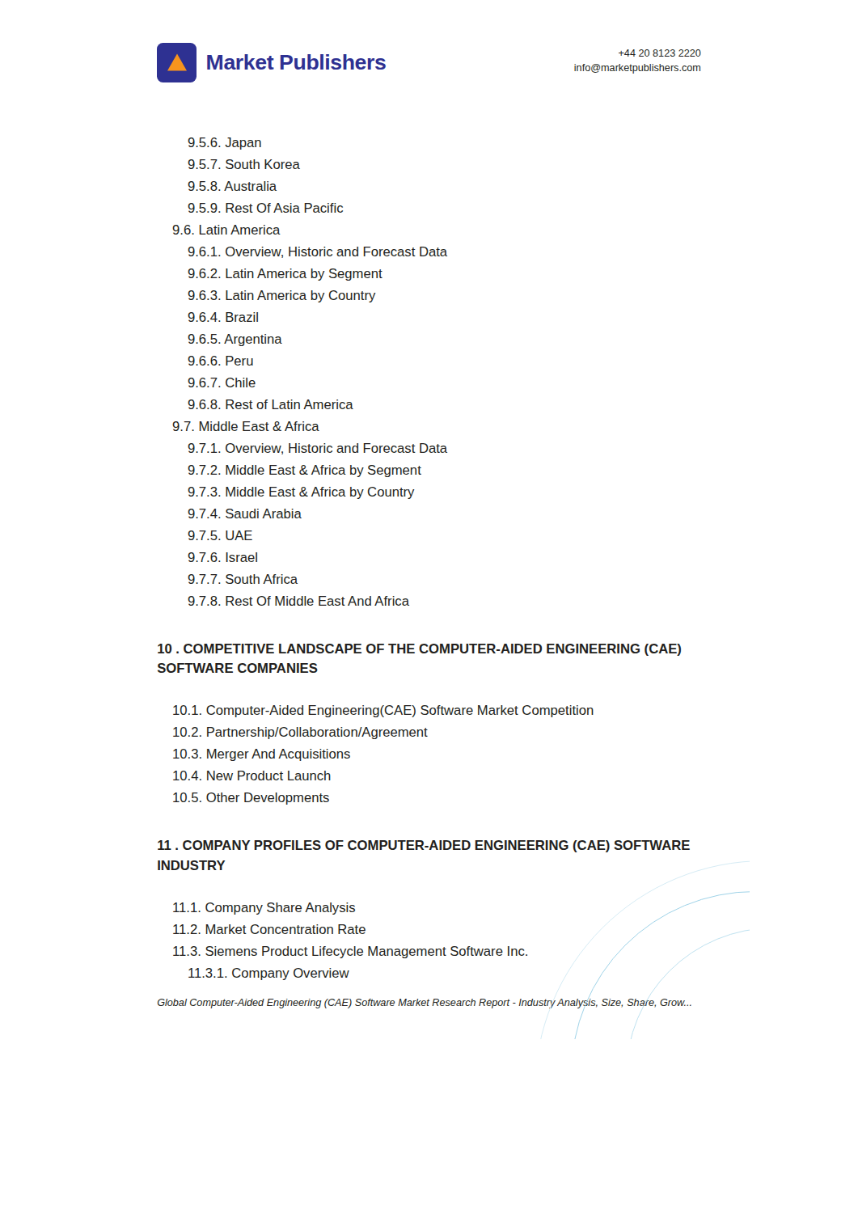Market Publishers
+44 20 8123 2220
info@marketpublishers.com
9.5.6. Japan
9.5.7. South Korea
9.5.8. Australia
9.5.9. Rest Of Asia Pacific
9.6. Latin America
9.6.1. Overview, Historic and Forecast Data
9.6.2. Latin America by Segment
9.6.3. Latin America by Country
9.6.4. Brazil
9.6.5. Argentina
9.6.6. Peru
9.6.7. Chile
9.6.8. Rest of Latin America
9.7. Middle East & Africa
9.7.1. Overview, Historic and Forecast Data
9.7.2. Middle East & Africa by Segment
9.7.3. Middle East & Africa by Country
9.7.4. Saudi Arabia
9.7.5. UAE
9.7.6. Israel
9.7.7. South Africa
9.7.8. Rest Of Middle East And Africa
10 . Competitive Landscape Of The Computer-Aided Engineering (CAE) Software Companies
10.1. Computer-Aided Engineering(CAE) Software Market Competition
10.2. Partnership/Collaboration/Agreement
10.3. Merger And Acquisitions
10.4. New Product Launch
10.5. Other Developments
11 . Company Profiles Of Computer-Aided Engineering (CAE) Software Industry
11.1. Company Share Analysis
11.2. Market Concentration Rate
11.3. Siemens Product Lifecycle Management Software Inc.
11.3.1. Company Overview
Global Computer-Aided Engineering (CAE) Software Market Research Report - Industry Analysis, Size, Share, Grow...